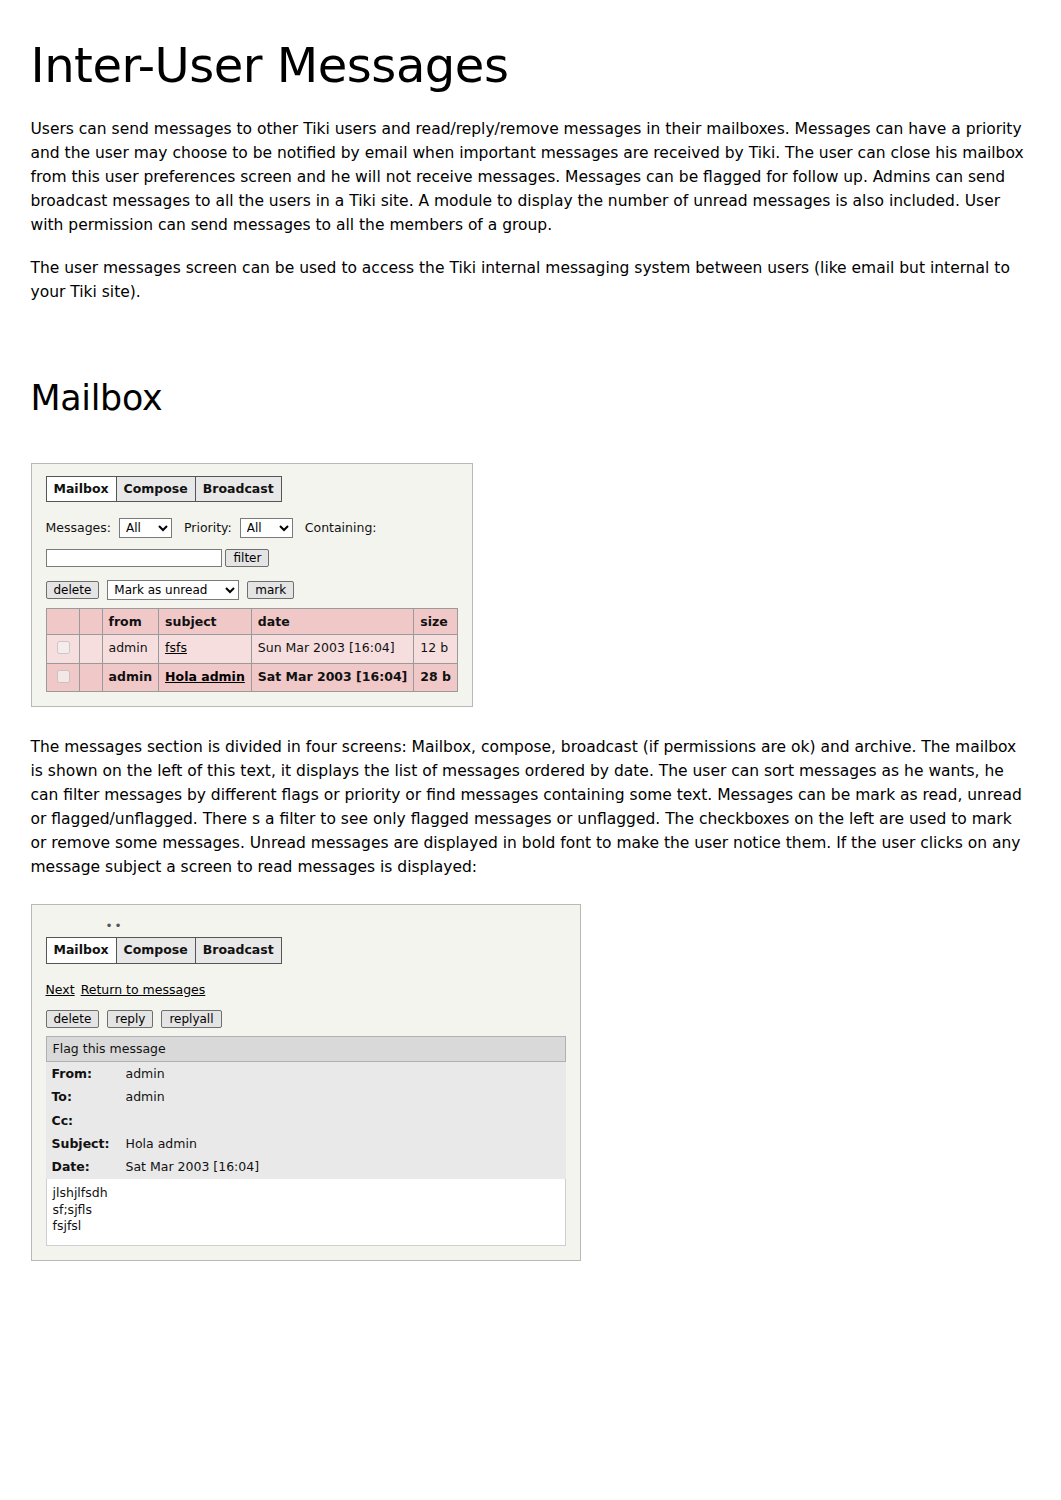Inter-User Messages
Users can send messages to other Tiki users and read/reply/remove messages in their mailboxes. Messages can have a priority and the user may choose to be notified by email when important messages are received by Tiki. The user can close his mailbox from this user preferences screen and he will not receive messages. Messages can be flagged for follow up. Admins can send broadcast messages to all the users in a Tiki site. A module to display the number of unread messages is also included. User with permission can send messages to all the members of a group.
The user messages screen can be used to access the Tiki internal messaging system between users (like email but internal to your Tiki site).
Mailbox
Mailbox Compose Broadcast
Messages: All Priority: All Containing:
filter
delete Mark as unread mark
| | | from | subject | date | size |
| --- | --- | --- | --- | --- | --- |
| | | admin | fsfs | Sun Mar 2003 [16:04] | 12 b |
| | | admin | Hola admin | Sat Mar 2003 [16:04] | 28 b |
The messages section is divided in four screens: Mailbox, compose, broadcast (if permissions are ok) and archive. The mailbox is shown on the left of this text, it displays the list of messages ordered by date. The user can sort messages as he wants, he can filter messages by different flags or priority or find messages containing some text. Messages can be mark as read, unread or flagged/unflagged. There s a filter to see only flagged messages or unflagged. The checkboxes on the left are used to mark or remove some messages. Unread messages are displayed in bold font to make the user notice them. If the user clicks on any message subject a screen to read messages is displayed:
••
Mailbox Compose Broadcast
Next Return to messages
delete reply replyall
Flag this message
| From: | admin |
| To: | admin |
| Cc: | |
| Subject: | Hola admin |
| Date: | Sat Mar 2003 [16:04] |
jlshjlfsdh
sf;sjfls
fsjfsl